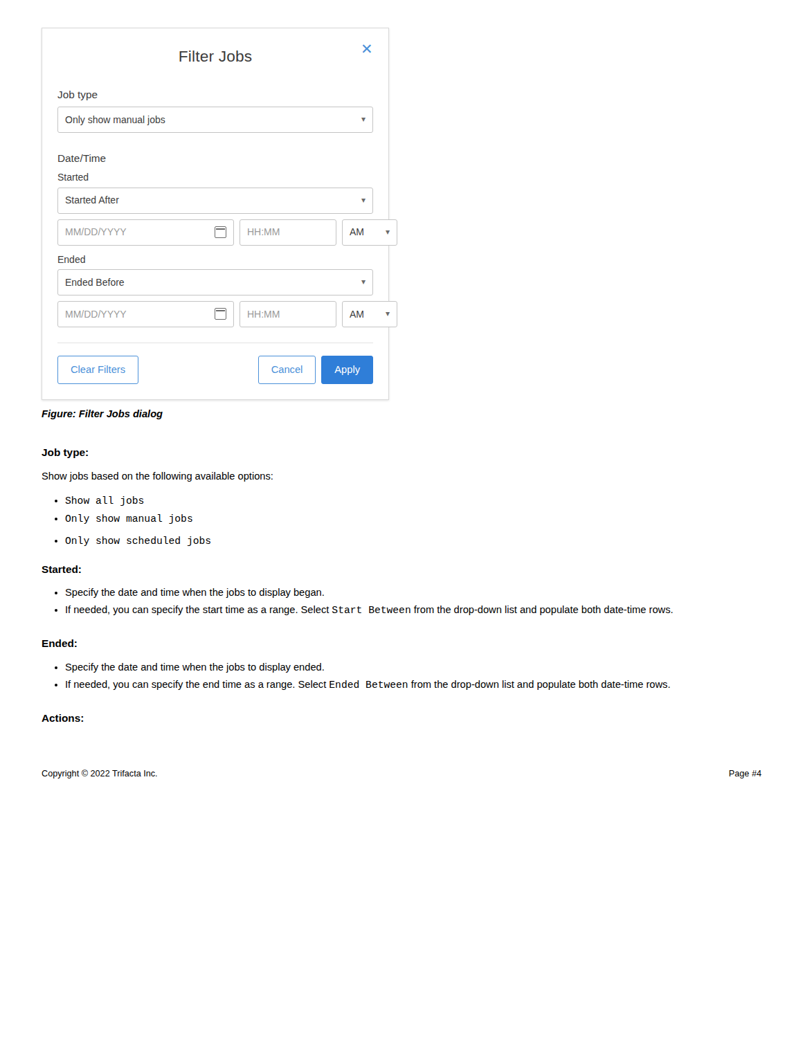Filter Jobs ✕
Job type
Only show manual jobs ▾
Date/Time
Started
Started After ▾
MM/DD/YYYY
HH:MM
AM ▾
Ended
Ended Before ▾
MM/DD/YYYY
HH:MM
AM ▾
Clear Filters Cancel Apply
Figure: Filter Jobs dialog
Job type:
Show jobs based on the following available options:
Show all jobs
Only show manual jobs
Only show scheduled jobs
Started:
Specify the date and time when the jobs to display began.
If needed, you can specify the start time as a range. Select Start Between from the drop-down list and populate both date-time rows.
Ended:
Specify the date and time when the jobs to display ended.
If needed, you can specify the end time as a range. Select Ended Between from the drop-down list and populate both date-time rows.
Actions:
Copyright © 2022 Trifacta Inc. Page #4